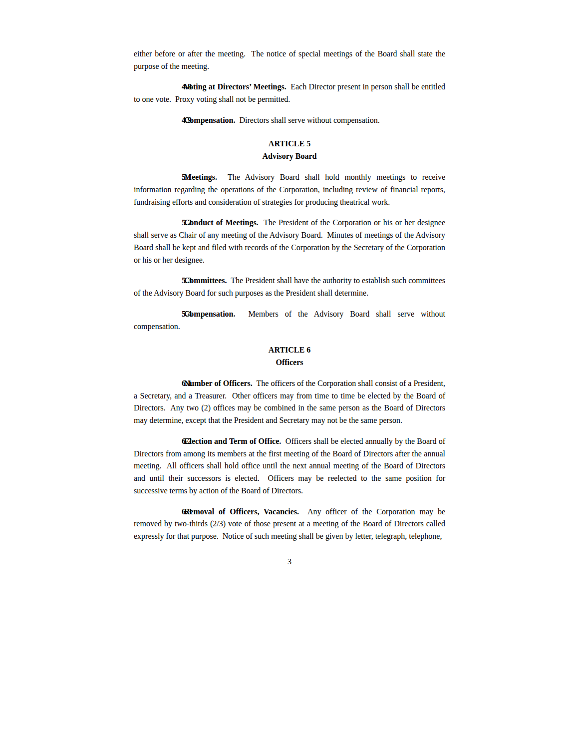either before or after the meeting. The notice of special meetings of the Board shall state the purpose of the meeting.
4.8 Voting at Directors’ Meetings. Each Director present in person shall be entitled to one vote. Proxy voting shall not be permitted.
4.9 Compensation. Directors shall serve without compensation.
ARTICLE 5
Advisory Board
5.1 Meetings. The Advisory Board shall hold monthly meetings to receive information regarding the operations of the Corporation, including review of financial reports, fundraising efforts and consideration of strategies for producing theatrical work.
5.2 Conduct of Meetings. The President of the Corporation or his or her designee shall serve as Chair of any meeting of the Advisory Board. Minutes of meetings of the Advisory Board shall be kept and filed with records of the Corporation by the Secretary of the Corporation or his or her designee.
5.3 Committees. The President shall have the authority to establish such committees of the Advisory Board for such purposes as the President shall determine.
5.4 Compensation. Members of the Advisory Board shall serve without compensation.
ARTICLE 6
Officers
6.1 Number of Officers. The officers of the Corporation shall consist of a President, a Secretary, and a Treasurer. Other officers may from time to time be elected by the Board of Directors. Any two (2) offices may be combined in the same person as the Board of Directors may determine, except that the President and Secretary may not be the same person.
6.2 Election and Term of Office. Officers shall be elected annually by the Board of Directors from among its members at the first meeting of the Board of Directors after the annual meeting. All officers shall hold office until the next annual meeting of the Board of Directors and until their successors is elected. Officers may be reelected to the same position for successive terms by action of the Board of Directors.
6.3 Removal of Officers, Vacancies. Any officer of the Corporation may be removed by two-thirds (2/3) vote of those present at a meeting of the Board of Directors called expressly for that purpose. Notice of such meeting shall be given by letter, telegraph, telephone,
3